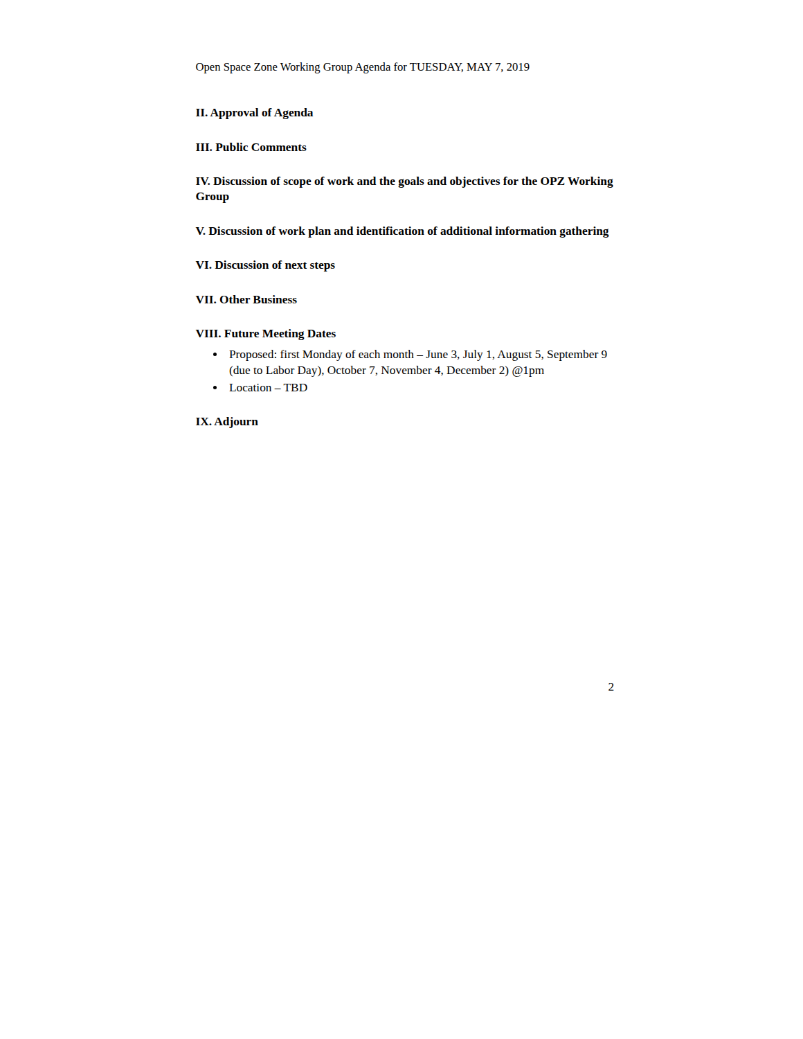Open Space Zone Working Group Agenda for TUESDAY, MAY 7, 2019
II. Approval of Agenda
III. Public Comments
IV. Discussion of scope of work and the goals and objectives for the OPZ Working Group
V. Discussion of work plan and identification of additional information gathering
VI. Discussion of next steps
VII. Other Business
VIII. Future Meeting Dates
Proposed: first Monday of each month – June 3, July 1, August 5, September 9 (due to Labor Day), October 7, November 4, December 2) @1pm
Location – TBD
IX. Adjourn
2